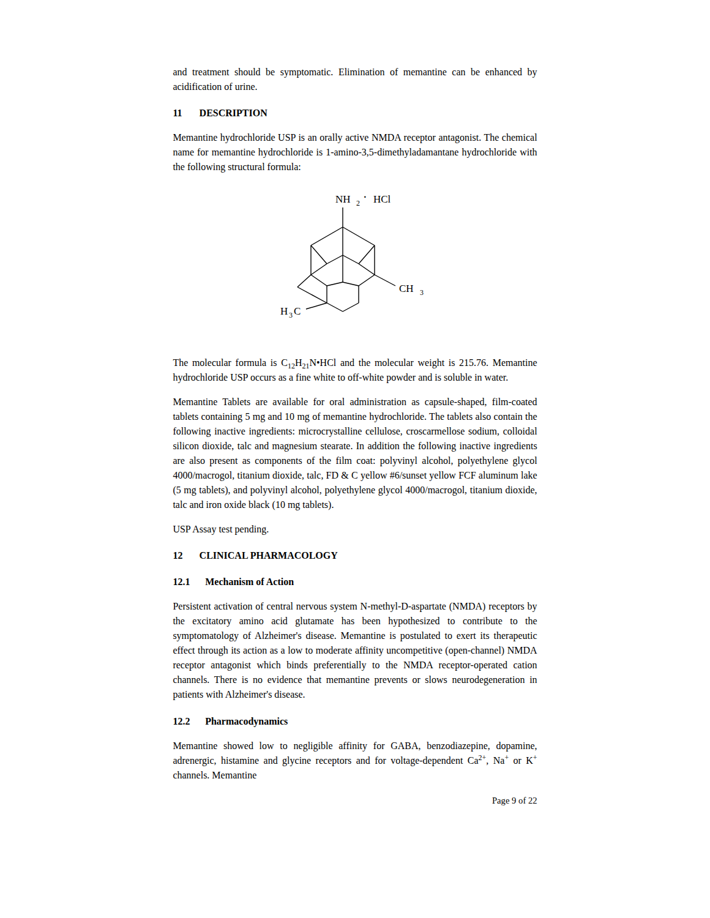and treatment should be symptomatic. Elimination of memantine can be enhanced by acidification of urine.
11 DESCRIPTION
Memantine hydrochloride USP is an orally active NMDA receptor antagonist. The chemical name for memantine hydrochloride is 1-amino-3,5-dimethyladamantane hydrochloride with the following structural formula:
NH 2 · HCl CH 3 H 3 C
The molecular formula is C12H21N•HCl and the molecular weight is 215.76. Memantine hydrochloride USP occurs as a fine white to off-white powder and is soluble in water.
Memantine Tablets are available for oral administration as capsule-shaped, film-coated tablets containing 5 mg and 10 mg of memantine hydrochloride. The tablets also contain the following inactive ingredients: microcrystalline cellulose, croscarmellose sodium, colloidal silicon dioxide, talc and magnesium stearate. In addition the following inactive ingredients are also present as components of the film coat: polyvinyl alcohol, polyethylene glycol 4000/macrogol, titanium dioxide, talc, FD & C yellow #6/sunset yellow FCF aluminum lake (5 mg tablets), and polyvinyl alcohol, polyethylene glycol 4000/macrogol, titanium dioxide, talc and iron oxide black (10 mg tablets).
USP Assay test pending.
12 CLINICAL PHARMACOLOGY
12.1 Mechanism of Action
Persistent activation of central nervous system N-methyl-D-aspartate (NMDA) receptors by the excitatory amino acid glutamate has been hypothesized to contribute to the symptomatology of Alzheimer's disease. Memantine is postulated to exert its therapeutic effect through its action as a low to moderate affinity uncompetitive (open-channel) NMDA receptor antagonist which binds preferentially to the NMDA receptor-operated cation channels. There is no evidence that memantine prevents or slows neurodegeneration in patients with Alzheimer's disease.
12.2 Pharmacodynamics
Memantine showed low to negligible affinity for GABA, benzodiazepine, dopamine, adrenergic, histamine and glycine receptors and for voltage-dependent Ca2+, Na+ or K+ channels. Memantine
Page 9 of 22